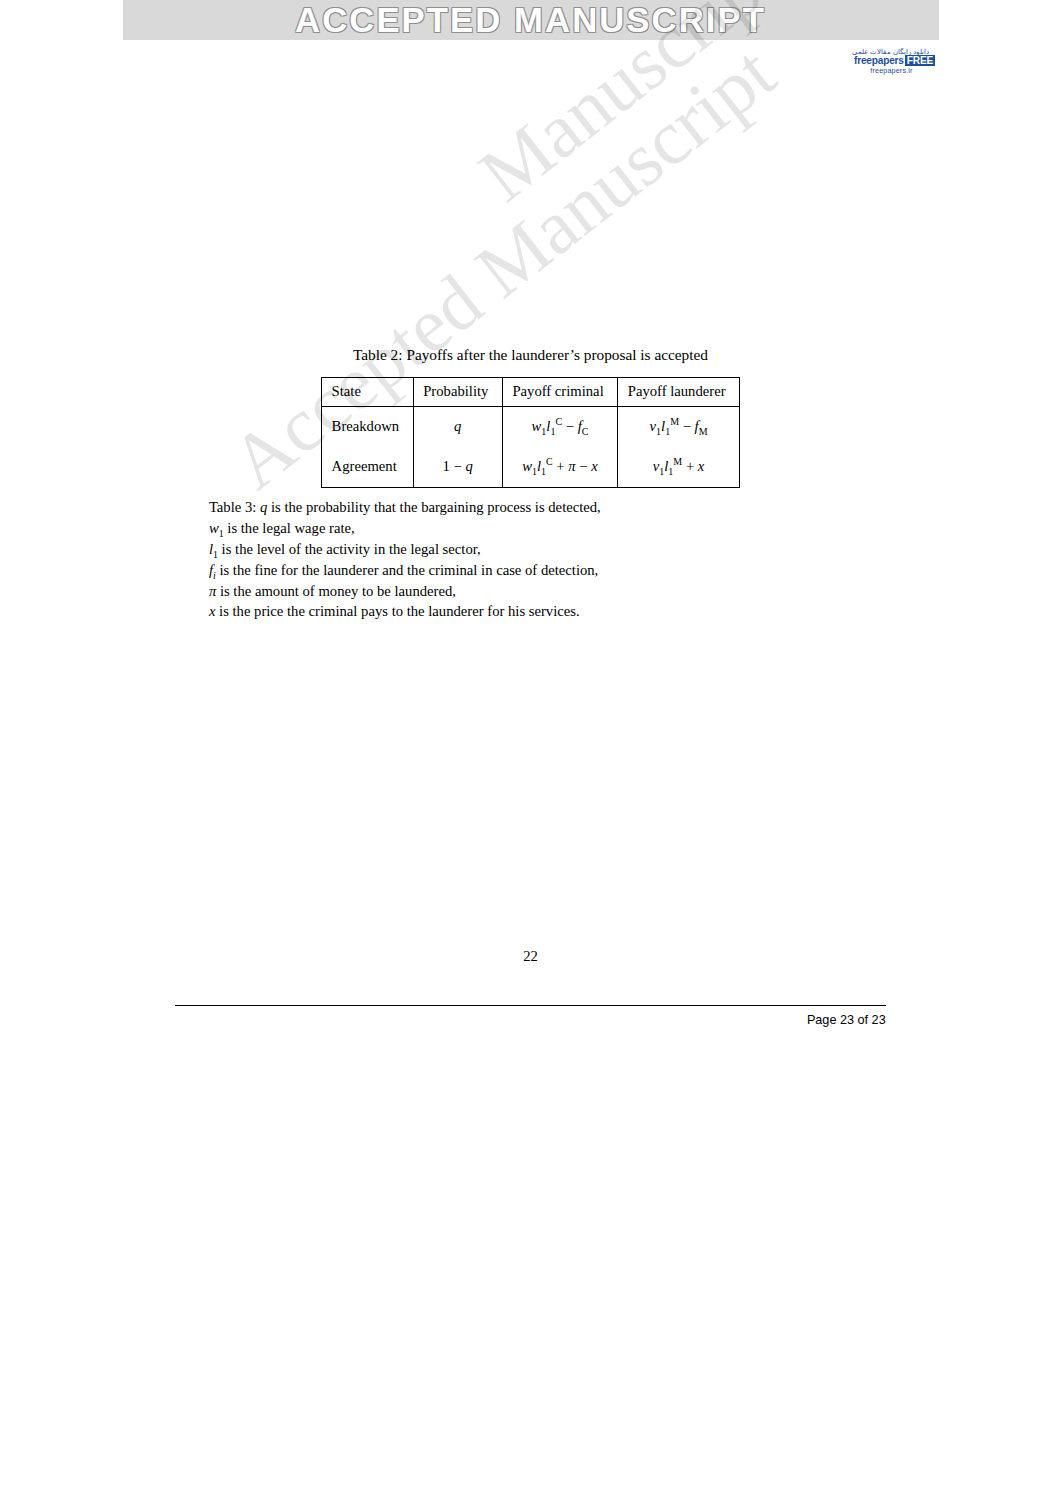ACCEPTED MANUSCRIPT
دانلود رایگان مقالات علمی
freepapersFREE
freepapers.ir
Manuscript Accepted Manuscript
Table 2: Payoffs after the launderer’s proposal is accepted
| State | Probability | Payoff criminal | Payoff launderer |
| --- | --- | --- | --- |
| Breakdown | q | w 1 l 1 C − f C | v 1 l 1 M − f M |
| Agreement | 1 − q | w 1 l 1 C + π − x | v 1 l 1 M + x |
Table 3: q is the probability that the bargaining process is detected,
w1 is the legal wage rate,
l1 is the level of the activity in the legal sector,
fi is the fine for the launderer and the criminal in case of detection,
π is the amount of money to be laundered,
x is the price the criminal pays to the launderer for his services.
22
Page 23 of 23